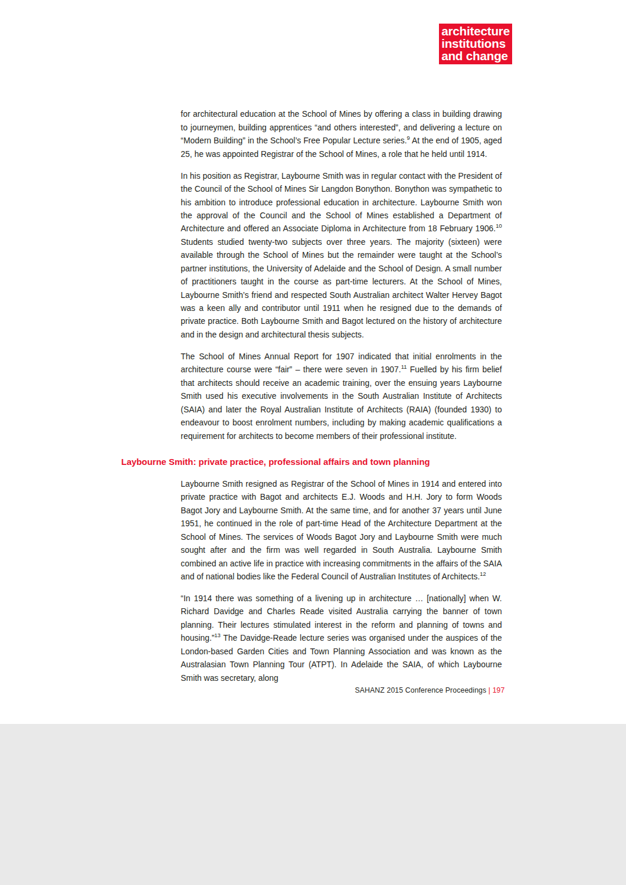architecture institutions and change
for architectural education at the School of Mines by offering a class in building drawing to journeymen, building apprentices “and others interested”, and delivering a lecture on “Modern Building” in the School’s Free Popular Lecture series.9 At the end of 1905, aged 25, he was appointed Registrar of the School of Mines, a role that he held until 1914.
In his position as Registrar, Laybourne Smith was in regular contact with the President of the Council of the School of Mines Sir Langdon Bonython. Bonython was sympathetic to his ambition to introduce professional education in architecture. Laybourne Smith won the approval of the Council and the School of Mines established a Department of Architecture and offered an Associate Diploma in Architecture from 18 February 1906.10 Students studied twenty-two subjects over three years. The majority (sixteen) were available through the School of Mines but the remainder were taught at the School’s partner institutions, the University of Adelaide and the School of Design. A small number of practitioners taught in the course as part-time lecturers. At the School of Mines, Laybourne Smith’s friend and respected South Australian architect Walter Hervey Bagot was a keen ally and contributor until 1911 when he resigned due to the demands of private practice. Both Laybourne Smith and Bagot lectured on the history of architecture and in the design and architectural thesis subjects.
The School of Mines Annual Report for 1907 indicated that initial enrolments in the architecture course were “fair” – there were seven in 1907.11 Fuelled by his firm belief that architects should receive an academic training, over the ensuing years Laybourne Smith used his executive involvements in the South Australian Institute of Architects (SAIA) and later the Royal Australian Institute of Architects (RAIA) (founded 1930) to endeavour to boost enrolment numbers, including by making academic qualifications a requirement for architects to become members of their professional institute.
Laybourne Smith: private practice, professional affairs and town planning
Laybourne Smith resigned as Registrar of the School of Mines in 1914 and entered into private practice with Bagot and architects E.J. Woods and H.H. Jory to form Woods Bagot Jory and Laybourne Smith. At the same time, and for another 37 years until June 1951, he continued in the role of part-time Head of the Architecture Department at the School of Mines. The services of Woods Bagot Jory and Laybourne Smith were much sought after and the firm was well regarded in South Australia. Laybourne Smith combined an active life in practice with increasing commitments in the affairs of the SAIA and of national bodies like the Federal Council of Australian Institutes of Architects.12
“In 1914 there was something of a livening up in architecture … [nationally] when W. Richard Davidge and Charles Reade visited Australia carrying the banner of town planning. Their lectures stimulated interest in the reform and planning of towns and housing.”13 The Davidge-Reade lecture series was organised under the auspices of the London-based Garden Cities and Town Planning Association and was known as the Australasian Town Planning Tour (ATPT). In Adelaide the SAIA, of which Laybourne Smith was secretary, along
SAHANZ 2015 Conference Proceedings | 197